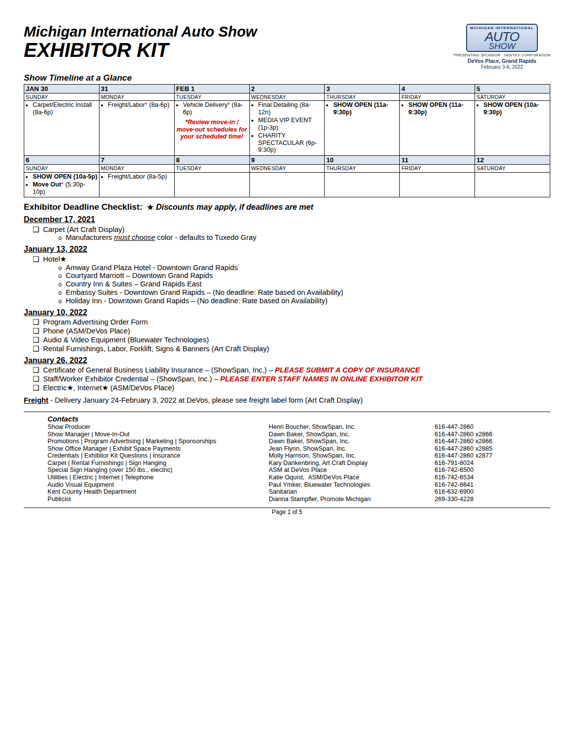Michigan International Auto Show
EXHIBITOR KIT
MICHIGAN INTERNATIONAL
AUTO
SHOW
PRESENTING SPONSOR GENTEX CORPORATION
DeVos Place, Grand Rapids
February 3-6, 2022
Show Timeline at a Glance
| JAN 30 | 31 | FEB 1 | 2 | 3 | 4 | 5 |
| --- | --- | --- | --- | --- | --- | --- |
| SUNDAY | MONDAY | TUESDAY | WEDNESDAY | THURSDAY | FRIDAY | SATURDAY |
| Carpet/Electric Install (8a-6p) | Freight/Labor * (8a-6p) | Vehicle Delivery * (8a-6p) *Review move-in / move-out schedules for your scheduled time! | Final Detailing (8a-12n) MEDIA VIP EVENT (1p-3p) CHARITY SPECTACULAR (6p-9:30p) | SHOW OPEN (11a-9:30p) | SHOW OPEN (11a-9:30p) | SHOW OPEN (10a-9:30p) |
| 6 | 7 | 8 | 9 | 10 | 11 | 12 |
| SUNDAY | MONDAY | TUESDAY | WEDNESDAY | THURSDAY | FRIDAY | SATURDAY |
| SHOW OPEN (10a-5p) Move Out * (5:30p-10p) | Freight/Labor (8a-5p) | | | | | |
Exhibitor Deadline Checklist: ★ Discounts may apply, if deadlines are met
December 17, 2021
Carpet (Art Craft Display)
Manufacturers must choose color - defaults to Tuxedo Gray
January 13, 2022
Hotel★
Amway Grand Plaza Hotel - Downtown Grand Rapids
Courtyard Marriott – Downtown Grand Rapids
Country Inn & Suites – Grand Rapids East
Embassy Suites - Downtown Grand Rapids – (No deadline: Rate based on Availability)
Holiday Inn - Downtown Grand Rapids – (No deadline: Rate based on Availability)
January 10, 2022
Program Advertising Order Form
Phone (ASM/DeVos Place)
Audio & Video Equipment (Bluewater Technologies)
Rental Furnishings, Labor, Forklift, Signs & Banners (Art Craft Display)
January 26, 2022
Certificate of General Business Liability Insurance – (ShowSpan, Inc.) – PLEASE SUBMIT A COPY OF INSURANCE
Staff/Worker Exhibitor Credential – (ShowSpan, Inc.) – PLEASE ENTER STAFF NAMES IN ONLINE EXHIBITOR KIT
Electric★, Internet★ (ASM/DeVos Place)
Freight - Delivery January 24-February 3, 2022 at DeVos, please see freight label form (Art Craft Display)
Contacts
| Show Producer | Henri Boucher, ShowSpan, Inc. | 616-447-2860 |
| Show Manager / Move-In-Out | Dawn Baker, ShowSpan, Inc. | 616-447-2860 x2866 |
| Promotions / Program Advertising / Marketing / Sponsorships | Dawn Baker, ShowSpan, Inc. | 616-447-2860 x2866 |
| Show Office Manager / Exhibit Space Payments | Jean Flynn, ShowSpan, Inc. | 616-447-2860 x2885 |
| Credentials / Exhibitor Kit Questions / Insurance | Molly Harrison, ShowSpan, Inc . | 616-447-2860 x2877 |
| Carpet / Rental Furnishings / Sign Hanging | Kary Dankenbring, Art Craft Display | 616-791-8024 |
| Special Sign Hanging (over 150 lbs., electric) | ASM at DeVos Place | 616-742-6500 |
| Utilities / Electric / Internet / Telephone | Katie Oquist, ASM/DeVos Place | 616-742-6534 |
| Audio Visual Equipment | Paul Ymker, Bluewater Technologies | 616-742-6641 |
| Kent County Health Department | Sanitarian | 616-632-6900 |
| Publicist | Dianna Stampfler, Promote Michigan | 269-330-4228 |
Page 1 of 5